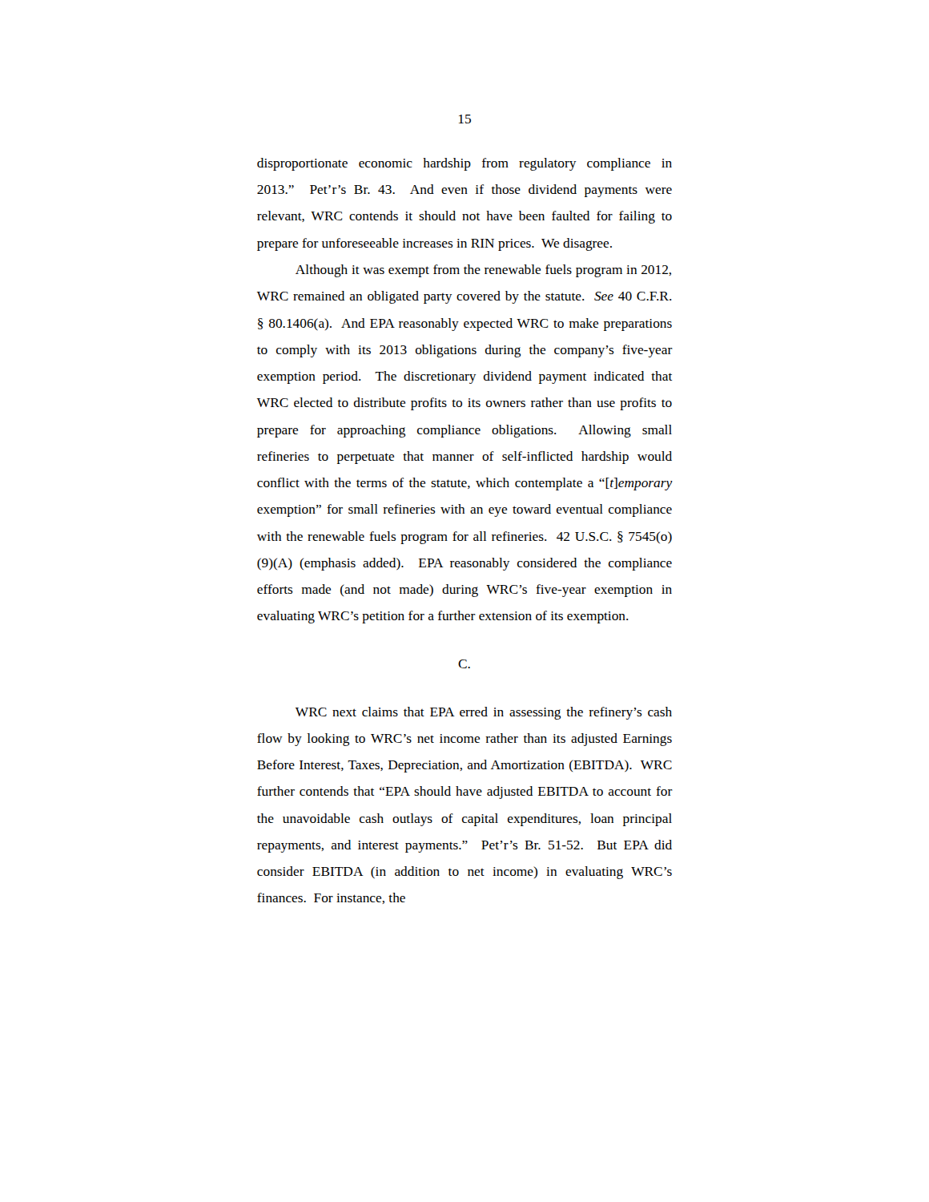15
disproportionate economic hardship from regulatory compliance in 2013.” Pet’r’s Br. 43. And even if those dividend payments were relevant, WRC contends it should not have been faulted for failing to prepare for unforeseeable increases in RIN prices. We disagree.
Although it was exempt from the renewable fuels program in 2012, WRC remained an obligated party covered by the statute. See 40 C.F.R. § 80.1406(a). And EPA reasonably expected WRC to make preparations to comply with its 2013 obligations during the company’s five-year exemption period. The discretionary dividend payment indicated that WRC elected to distribute profits to its owners rather than use profits to prepare for approaching compliance obligations. Allowing small refineries to perpetuate that manner of self-inflicted hardship would conflict with the terms of the statute, which contemplate a “[t]emporary exemption” for small refineries with an eye toward eventual compliance with the renewable fuels program for all refineries. 42 U.S.C. § 7545(o)(9)(A) (emphasis added). EPA reasonably considered the compliance efforts made (and not made) during WRC’s five-year exemption in evaluating WRC’s petition for a further extension of its exemption.
C.
WRC next claims that EPA erred in assessing the refinery’s cash flow by looking to WRC’s net income rather than its adjusted Earnings Before Interest, Taxes, Depreciation, and Amortization (EBITDA). WRC further contends that “EPA should have adjusted EBITDA to account for the unavoidable cash outlays of capital expenditures, loan principal repayments, and interest payments.” Pet’r’s Br. 51-52. But EPA did consider EBITDA (in addition to net income) in evaluating WRC’s finances. For instance, the